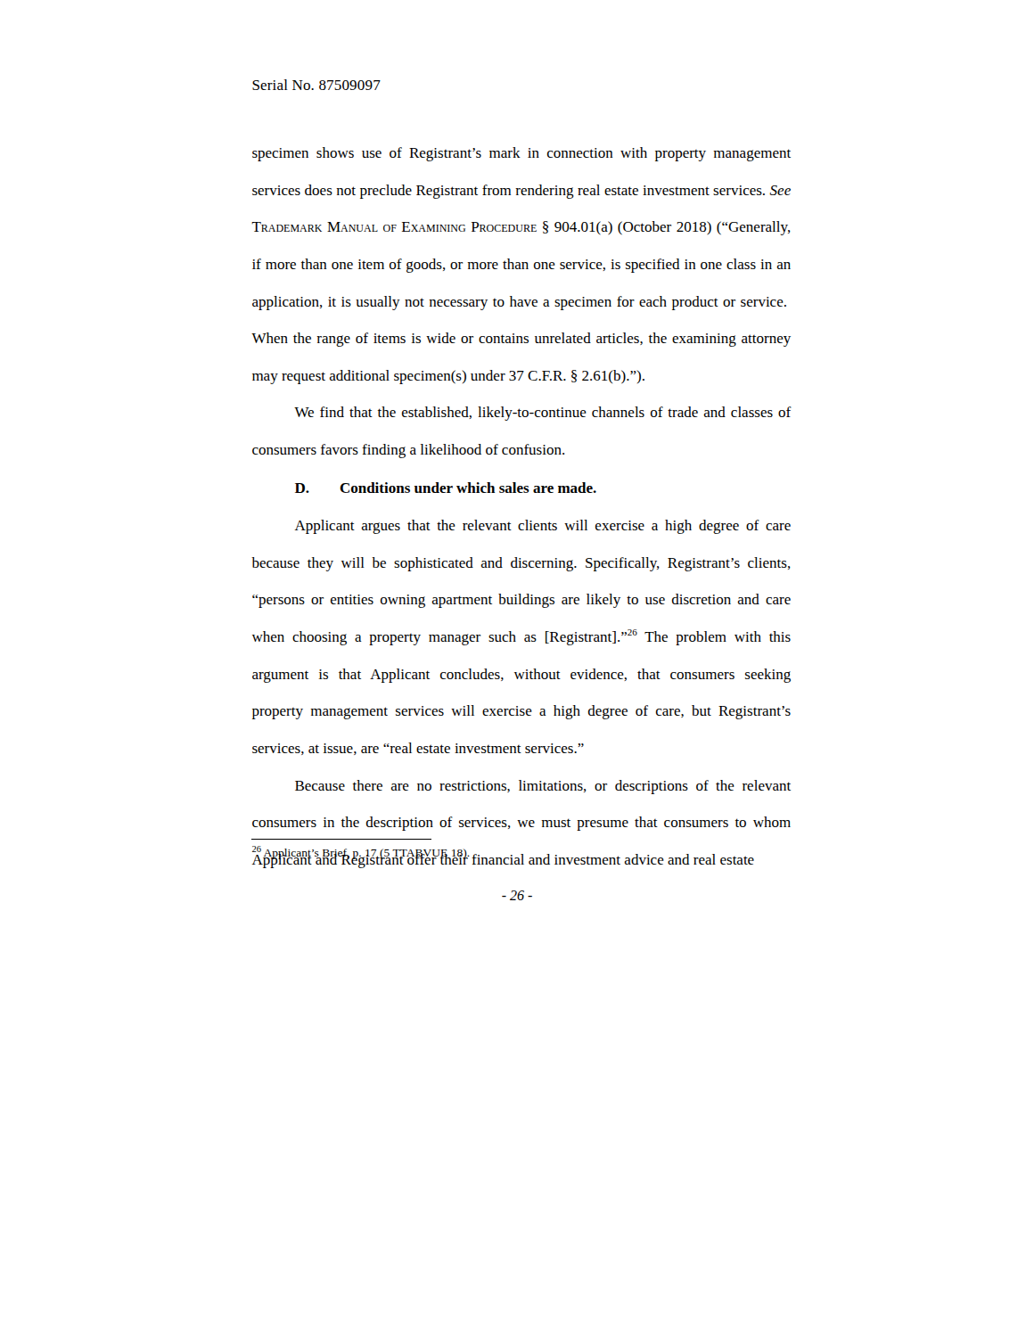Serial No. 87509097
specimen shows use of Registrant’s mark in connection with property management services does not preclude Registrant from rendering real estate investment services. See Trademark Manual of Examining Procedure § 904.01(a) (October 2018) (“Generally, if more than one item of goods, or more than one service, is specified in one class in an application, it is usually not necessary to have a specimen for each product or service. When the range of items is wide or contains unrelated articles, the examining attorney may request additional specimen(s) under 37 C.F.R. § 2.61(b).”).
We find that the established, likely-to-continue channels of trade and classes of consumers favors finding a likelihood of confusion.
D.  Conditions under which sales are made.
Applicant argues that the relevant clients will exercise a high degree of care because they will be sophisticated and discerning. Specifically, Registrant’s clients, “persons or entities owning apartment buildings are likely to use discretion and care when choosing a property manager such as [Registrant].”26 The problem with this argument is that Applicant concludes, without evidence, that consumers seeking property management services will exercise a high degree of care, but Registrant’s services, at issue, are “real estate investment services.”
Because there are no restrictions, limitations, or descriptions of the relevant consumers in the description of services, we must presume that consumers to whom Applicant and Registrant offer their financial and investment advice and real estate
26 Applicant’s Brief, p. 17 (5 TTABVUE 18).
- 26 -